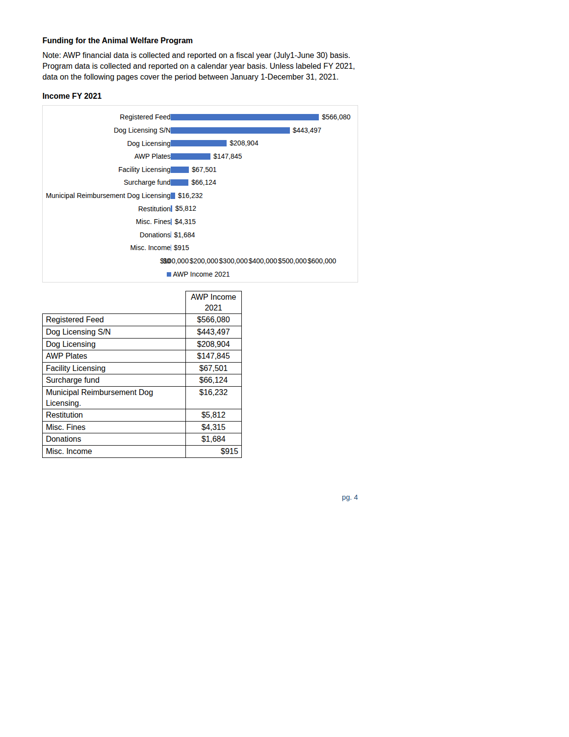Funding for the Animal Welfare Program
Note: AWP financial data is collected and reported on a fiscal year (July1-June 30) basis. Program data is collected and reported on a calendar year basis. Unless labeled FY 2021, data on the following pages cover the period between January 1-December 31, 2021.
Income FY 2021
| Registered Feed | $566,080 |
| Dog Licensing S/N | $443,497 |
| Dog Licensing | $208,904 |
| AWP Plates | $147,845 |
| Facility Licensing | $67,501 |
| Surcharge fund | $66,124 |
| Municipal Reimbursement Dog Licensing | $16,232 |
| Restitution | $5,812 |
| Misc. Fines | $4,315 |
| Donations | $1,684 |
| Misc. Income | $915 |
$0 $100,000 $200,000 $300,000 $400,000 $500,000 $600,000
AWP Income 2021
| | AWP Income 2021 |
| Registered Feed | $566,080 |
| Dog Licensing S/N | $443,497 |
| Dog Licensing | $208,904 |
| AWP Plates | $147,845 |
| Facility Licensing | $67,501 |
| Surcharge fund | $66,124 |
| Municipal Reimbursement Dog Licensing. | $16,232 |
| Restitution | $5,812 |
| Misc. Fines | $4,315 |
| Donations | $1,684 |
| Misc. Income | $915 |
pg. 4